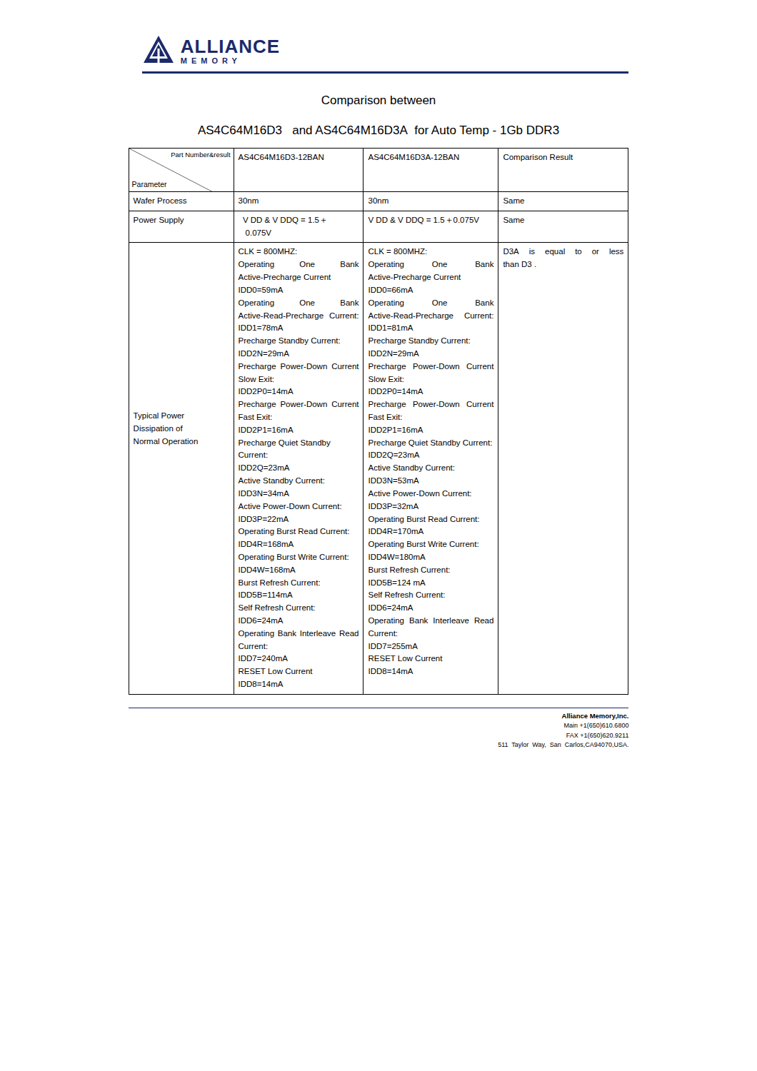ALLIANCE
MEMORY
Comparison between
AS4C64M16D3 and AS4C64M16D3A for Auto Temp - 1Gb DDR3
| Part Number&result Parameter | AS4C64M16D3-12BAN | AS4C64M16D3A-12BAN | Comparison Result |
| Wafer Process | 30nm | 30nm | Same |
| Power Supply | V DD & V DDQ = 1.5＋ 0.075V | V DD & V DDQ = 1.5＋0.075V | Same |
| Typical Power Dissipation of Normal Operation | CLK = 800MHZ: Operating One Bank Active-Precharge Current IDD0=59mA Operating One Bank Active-Read-Precharge Current: IDD1=78mA Precharge Standby Current: IDD2N=29mA Precharge Power-Down Current Slow Exit: IDD2P0=14mA Precharge Power-Down Current Fast Exit: IDD2P1=16mA Precharge Quiet Standby Current: IDD2Q=23mA Active Standby Current: IDD3N=34mA Active Power-Down Current: IDD3P=22mA Operating Burst Read Current: IDD4R=168mA Operating Burst Write Current: IDD4W=168mA Burst Refresh Current: IDD5B=114mA Self Refresh Current: IDD6=24mA Operating Bank Interleave Read Current: IDD7=240mA RESET Low Current IDD8=14mA | CLK = 800MHZ: Operating One Bank Active-Precharge Current IDD0=66mA Operating One Bank Active-Read-Precharge Current: IDD1=81mA Precharge Standby Current: IDD2N=29mA Precharge Power-Down Current Slow Exit: IDD2P0=14mA Precharge Power-Down Current Fast Exit: IDD2P1=16mA Precharge Quiet Standby Current: IDD2Q=23mA Active Standby Current: IDD3N=53mA Active Power-Down Current: IDD3P=32mA Operating Burst Read Current: IDD4R=170mA Operating Burst Write Current: IDD4W=180mA Burst Refresh Current: IDD5B=124 mA Self Refresh Current: IDD6=24mA Operating Bank Interleave Read Current: IDD7=255mA RESET Low Current IDD8=14mA | D3A is equal to or less than D3 . |
Alliance Memory,Inc.
Main +1(650)610.6800
FAX +1(650)620.9211
511 Taylor Way, San Carlos,CA94070,USA.